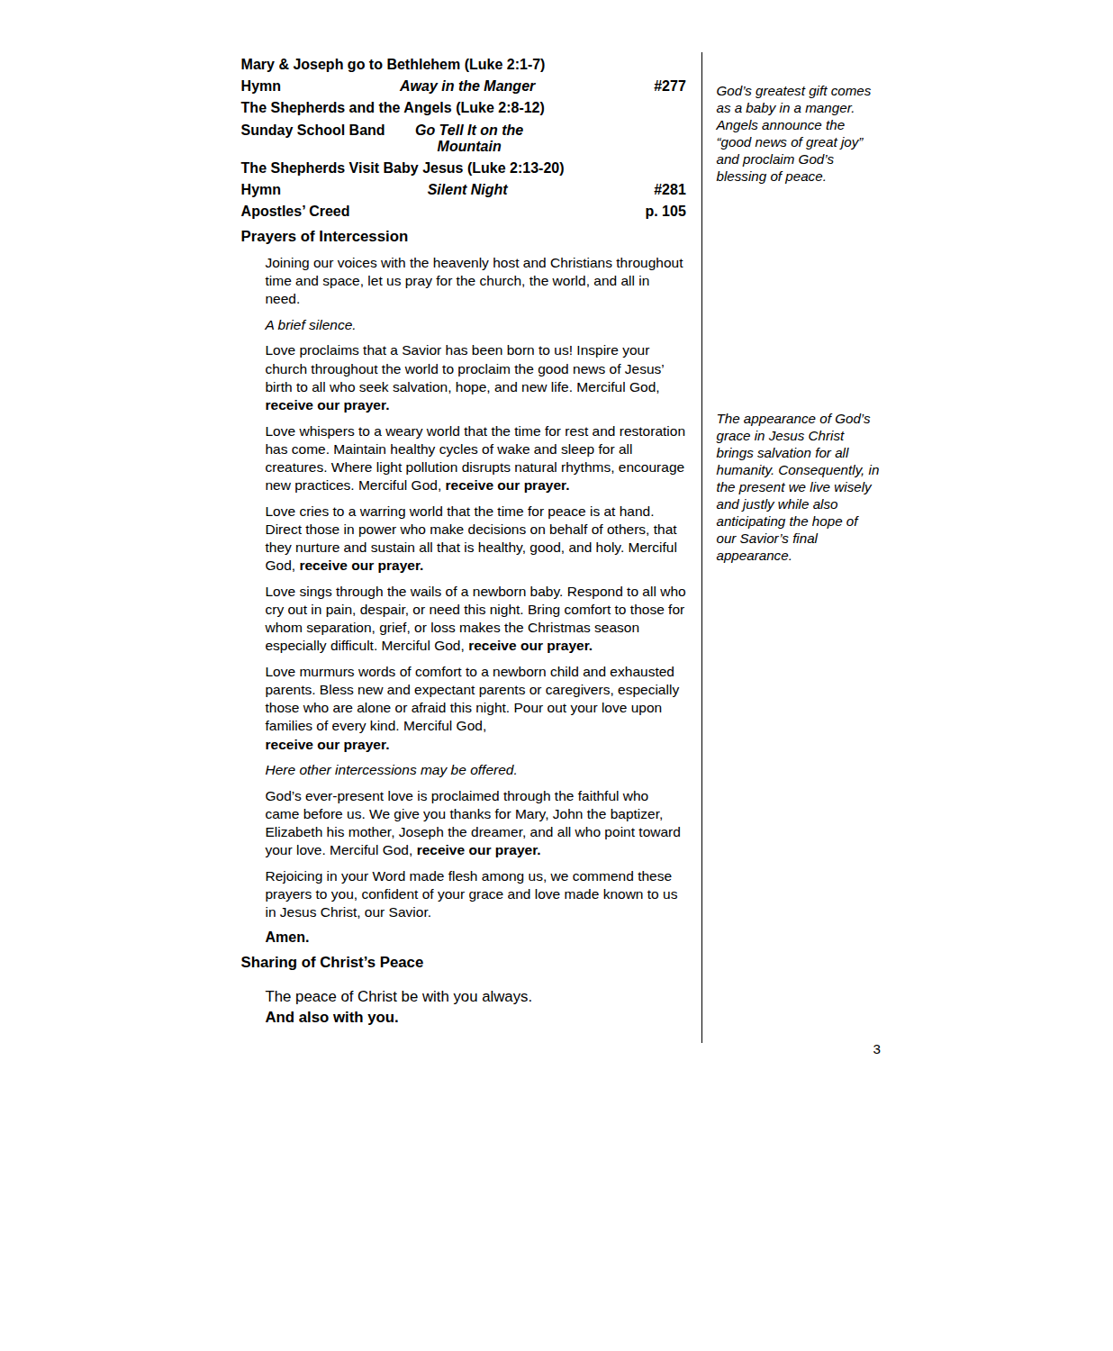Mary & Joseph go to Bethlehem (Luke 2:1-7)
Hymn Away in the Manger #277
The Shepherds and the Angels (Luke 2:8-12)
Sunday School Band Go Tell It on the Mountain
The Shepherds Visit Baby Jesus (Luke 2:13-20)
Hymn Silent Night #281
Apostles’ Creed p. 105
Prayers of Intercession
Joining our voices with the heavenly host and Christians throughout time and space, let us pray for the church, the world, and all in need.
A brief silence.
Love proclaims that a Savior has been born to us! Inspire your church throughout the world to proclaim the good news of Jesus’ birth to all who seek salvation, hope, and new life. Merciful God, receive our prayer.
Love whispers to a weary world that the time for rest and restoration has come. Maintain healthy cycles of wake and sleep for all creatures. Where light pollution disrupts natural rhythms, encourage new practices. Merciful God, receive our prayer.
Love cries to a warring world that the time for peace is at hand. Direct those in power who make decisions on behalf of others, that they nurture and sustain all that is healthy, good, and holy. Merciful God, receive our prayer.
Love sings through the wails of a newborn baby. Respond to all who cry out in pain, despair, or need this night. Bring comfort to those for whom separation, grief, or loss makes the Christmas season especially difficult. Merciful God, receive our prayer.
Love murmurs words of comfort to a newborn child and exhausted parents. Bless new and expectant parents or caregivers, especially those who are alone or afraid this night. Pour out your love upon families of every kind. Merciful God,
receive our prayer.
Here other intercessions may be offered.
God’s ever-present love is proclaimed through the faithful who came before us. We give you thanks for Mary, John the baptizer, Elizabeth his mother, Joseph the dreamer, and all who point toward your love. Merciful God, receive our prayer.
Rejoicing in your Word made flesh among us, we commend these prayers to you, confident of your grace and love made known to us in Jesus Christ, our Savior.
Amen.
Sharing of Christ’s Peace
The peace of Christ be with you always.
And also with you.
God’s greatest gift comes as a baby in a manger. Angels announce the “good news of great joy” and proclaim God’s blessing of peace.
The appearance of God’s grace in Jesus Christ brings salvation for all humanity. Consequently, in the present we live wisely and justly while also anticipating the hope of our Savior’s final appearance.
3